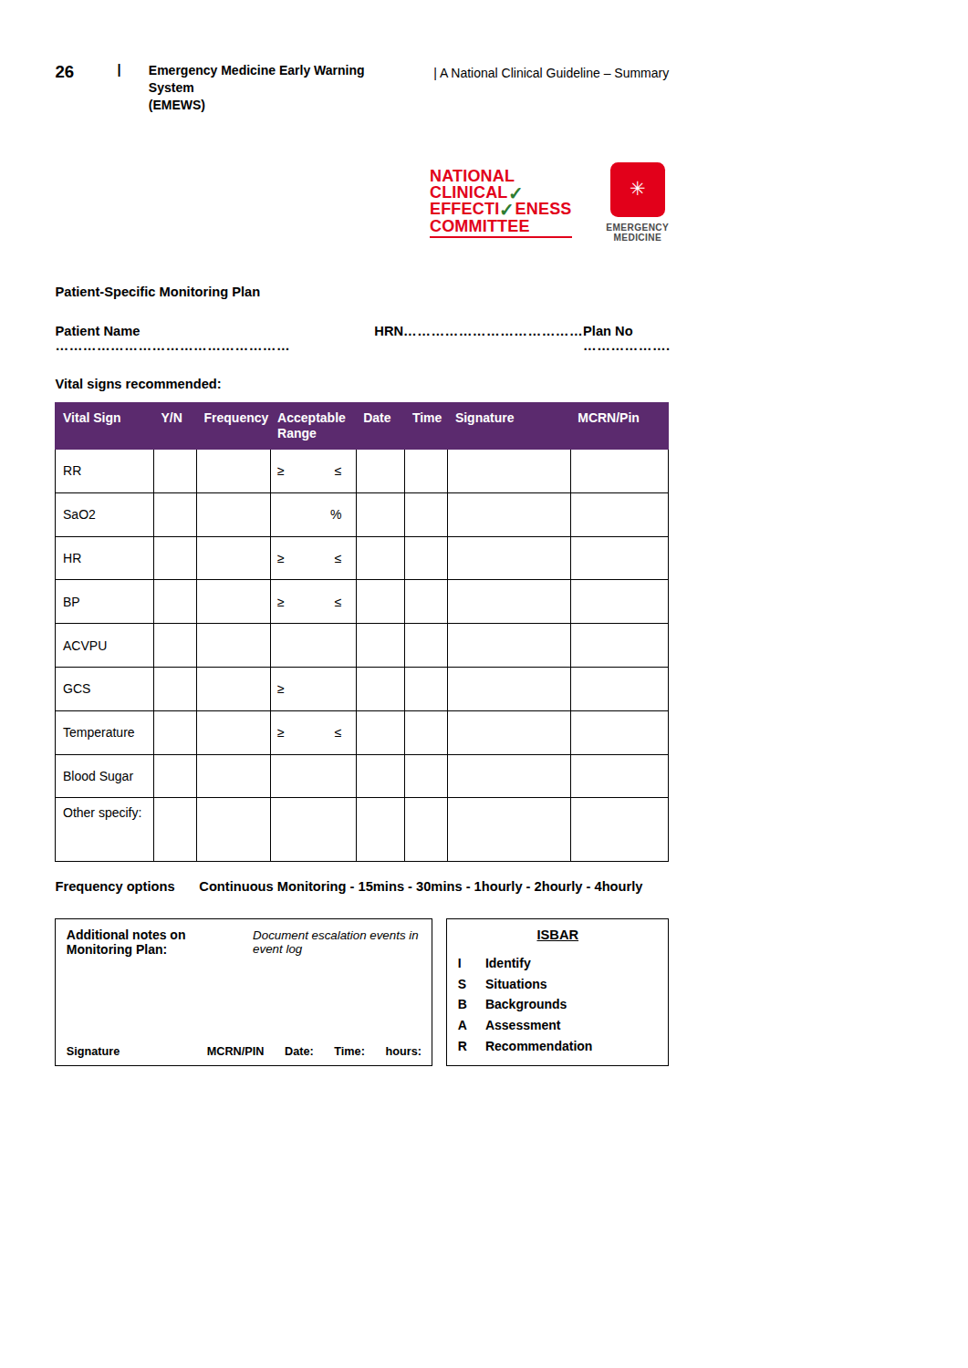26
|
Emergency Medicine Early Warning System
(EMEWS)
| A National Clinical Guideline – Summary
NATIONAL CLINICAL✓ EFFECTI✓ENESS COMMITTEE
✳
EMERGENCY
MEDICINE
Patient-Specific Monitoring Plan
Patient Name ……………………………………………
HRN…………………………………
Plan No ……………….
Vital signs recommended:
| Vital Sign | Y/N | Frequency | Acceptable Range | Date | Time | Signature | MCRN/Pin |
| --- | --- | --- | --- | --- | --- | --- | --- |
| RR | | | ≥ ≤ | | | | |
| SaO2 | | | % | | | | |
| HR | | | ≥ ≤ | | | | |
| BP | | | ≥ ≤ | | | | |
| ACVPU | | | | | | | |
| GCS | | | ≥ | | | | |
| Temperature | | | ≥ ≤ | | | | |
| Blood Sugar | | | | | | | |
| Other specify: | | | | | | | |
Frequency options Continuous Monitoring - 15mins - 30mins - 1hourly - 2hourly - 4hourly
Additional notes on Monitoring Plan:
Document escalation events in event log
Signature MCRN/PIN Date: Time: hours:
ISBAR
| I | Identify |
| S | Situations |
| B | Backgrounds |
| A | Assessment |
| R | Recommendation |